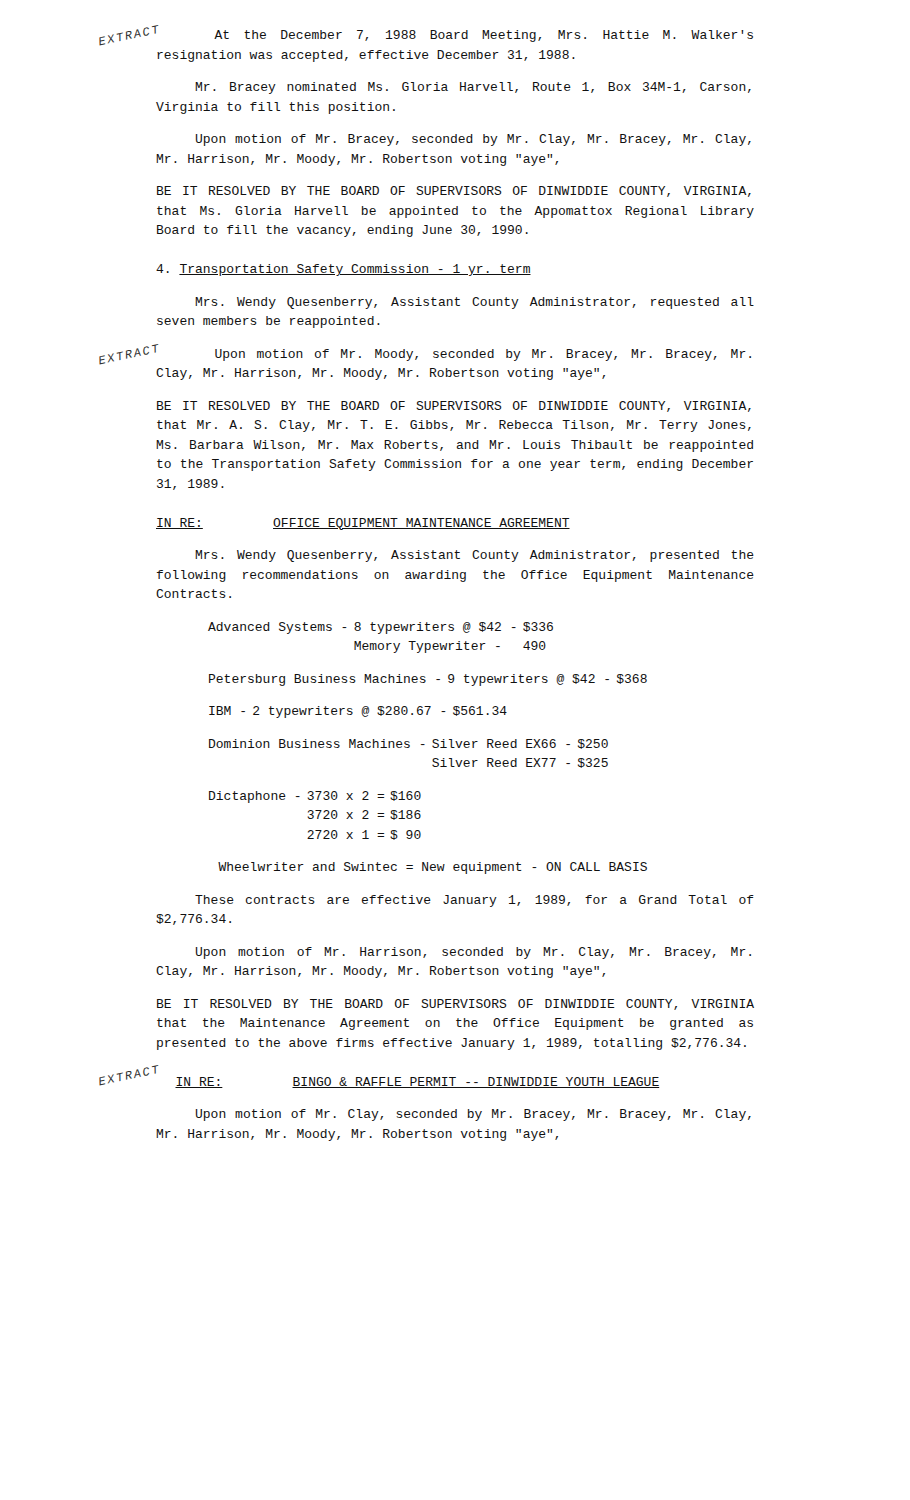EXTRACT
At the December 7, 1988 Board Meeting, Mrs. Hattie M. Walker's resignation was accepted, effective December 31, 1988.
Mr. Bracey nominated Ms. Gloria Harvell, Route 1, Box 34M-1, Carson, Virginia to fill this position.
Upon motion of Mr. Bracey, seconded by Mr. Clay, Mr. Bracey, Mr. Clay, Mr. Harrison, Mr. Moody, Mr. Robertson voting "aye",
BE IT RESOLVED BY THE BOARD OF SUPERVISORS OF DINWIDDIE COUNTY, VIRGINIA, that Ms. Gloria Harvell be appointed to the Appomattox Regional Library Board to fill the vacancy, ending June 30, 1990.
4. Transportation Safety Commission - 1 yr. term
Mrs. Wendy Quesenberry, Assistant County Administrator, requested all seven members be reappointed.
EXTRACT
Upon motion of Mr. Moody, seconded by Mr. Bracey, Mr. Bracey, Mr. Clay, Mr. Harrison, Mr. Moody, Mr. Robertson voting "aye",
BE IT RESOLVED BY THE BOARD OF SUPERVISORS OF DINWIDDIE COUNTY, VIRGINIA, that Mr. A. S. Clay, Mr. T. E. Gibbs, Mr. Rebecca Tilson, Mr. Terry Jones, Ms. Barbara Wilson, Mr. Max Roberts, and Mr. Louis Thibault be reappointed to the Transportation Safety Commission for a one year term, ending December 31, 1989.
IN RE: OFFICE EQUIPMENT MAINTENANCE AGREEMENT
Mrs. Wendy Quesenberry, Assistant County Administrator, presented the following recommendations on awarding the Office Equipment Maintenance Contracts.
| Advanced Systems - | 8 typewriters @ $42 - | $336 |
| | Memory Typewriter - | 490 |
| Petersburg Business Machines - | 9 typewriters @ $42 - | $368 |
| IBM - | 2 typewriters @ $280.67 - | $561.34 |
| Dominion Business Machines - | Silver Reed EX66 - | $250 |
| | Silver Reed EX77 - | $325 |
| Dictaphone - | 3730 x 2 = | $160 |
| | 3720 x 2 = | $186 |
| | 2720 x 1 = | $ 90 |
Wheelwriter and Swintec = New equipment - ON CALL BASIS
These contracts are effective January 1, 1989, for a Grand Total of $2,776.34.
Upon motion of Mr. Harrison, seconded by Mr. Clay, Mr. Bracey, Mr. Clay, Mr. Harrison, Mr. Moody, Mr. Robertson voting "aye",
BE IT RESOLVED BY THE BOARD OF SUPERVISORS OF DINWIDDIE COUNTY, VIRGINIA that the Maintenance Agreement on the Office Equipment be granted as presented to the above firms effective January 1, 1989, totalling $2,776.34.
EXTRACT
IN RE: BINGO & RAFFLE PERMIT -- DINWIDDIE YOUTH LEAGUE
Upon motion of Mr. Clay, seconded by Mr. Bracey, Mr. Bracey, Mr. Clay, Mr. Harrison, Mr. Moody, Mr. Robertson voting "aye",